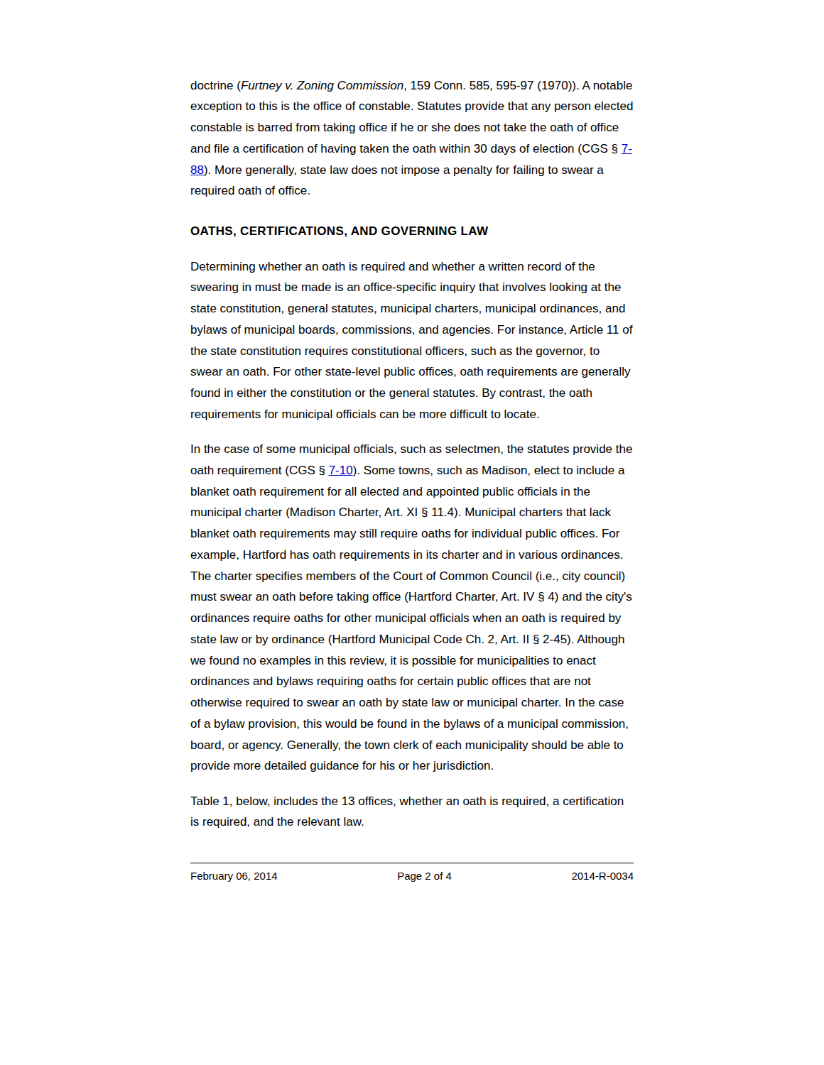doctrine (Furtney v. Zoning Commission, 159 Conn. 585, 595-97 (1970)). A notable exception to this is the office of constable. Statutes provide that any person elected constable is barred from taking office if he or she does not take the oath of office and file a certification of having taken the oath within 30 days of election (CGS § 7-88). More generally, state law does not impose a penalty for failing to swear a required oath of office.
OATHS, CERTIFICATIONS, AND GOVERNING LAW
Determining whether an oath is required and whether a written record of the swearing in must be made is an office-specific inquiry that involves looking at the state constitution, general statutes, municipal charters, municipal ordinances, and bylaws of municipal boards, commissions, and agencies. For instance, Article 11 of the state constitution requires constitutional officers, such as the governor, to swear an oath. For other state-level public offices, oath requirements are generally found in either the constitution or the general statutes. By contrast, the oath requirements for municipal officials can be more difficult to locate.
In the case of some municipal officials, such as selectmen, the statutes provide the oath requirement (CGS § 7-10). Some towns, such as Madison, elect to include a blanket oath requirement for all elected and appointed public officials in the municipal charter (Madison Charter, Art. XI § 11.4). Municipal charters that lack blanket oath requirements may still require oaths for individual public offices. For example, Hartford has oath requirements in its charter and in various ordinances. The charter specifies members of the Court of Common Council (i.e., city council) must swear an oath before taking office (Hartford Charter, Art. IV § 4) and the city's ordinances require oaths for other municipal officials when an oath is required by state law or by ordinance (Hartford Municipal Code Ch. 2, Art. II § 2-45). Although we found no examples in this review, it is possible for municipalities to enact ordinances and bylaws requiring oaths for certain public offices that are not otherwise required to swear an oath by state law or municipal charter. In the case of a bylaw provision, this would be found in the bylaws of a municipal commission, board, or agency. Generally, the town clerk of each municipality should be able to provide more detailed guidance for his or her jurisdiction.
Table 1, below, includes the 13 offices, whether an oath is required, a certification is required, and the relevant law.
February 06, 2014 Page 2 of 4 2014-R-0034